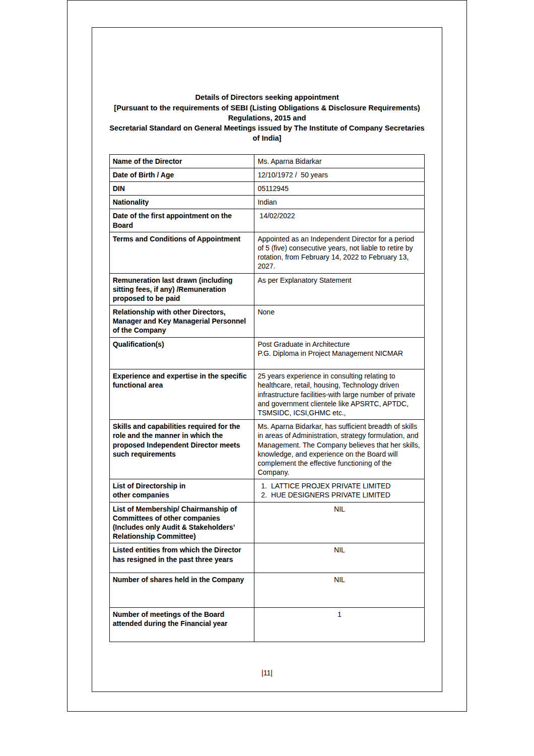Details of Directors seeking appointment
[Pursuant to the requirements of SEBI (Listing Obligations & Disclosure Requirements) Regulations, 2015 and
Secretarial Standard on General Meetings issued by The Institute of Company Secretaries of India]
| Name of the Director | Ms. Aparna Bidarkar |
| Date of Birth / Age | 12/10/1972 / 50 years |
| DIN | 05112945 |
| Nationality | Indian |
| Date of the first appointment on the Board | 14/02/2022 |
| Terms and Conditions of Appointment | Appointed as an Independent Director for a period of 5 (five) consecutive years, not liable to retire by rotation, from February 14, 2022 to February 13, 2027. |
| Remuneration last drawn (including sitting fees, if any) /Remuneration proposed to be paid | As per Explanatory Statement |
| Relationship with other Directors, Manager and Key Managerial Personnel of the Company | None |
| Qualification(s) | Post Graduate in Architecture P.G. Diploma in Project Management NICMAR |
| Experience and expertise in the specific functional area | 25 years experience in consulting relating to healthcare, retail, housing, Technology driven infrastructure facilities-with large number of private and government clientele like APSRTC, APTDC, TSMSIDC, ICSI,GHMC etc., |
| Skills and capabilities required for the role and the manner in which the proposed Independent Director meets such requirements | Ms. Aparna Bidarkar, has sufficient breadth of skills in areas of Administration, strategy formulation, and Management. The Company believes that her skills, knowledge, and experience on the Board will complement the effective functioning of the Company. |
| List of Directorship in other companies | LATTICE PROJEX PRIVATE LIMITED HUE DESIGNERS PRIVATE LIMITED |
| List of Membership/ Chairmanship of Committees of other companies (Includes only Audit & Stakeholders’ Relationship Committee) | NIL |
| Listed entities from which the Director has resigned in the past three years | NIL |
| Number of shares held in the Company | NIL |
| Number of meetings of the Board attended during the Financial year | 1 |
|11|